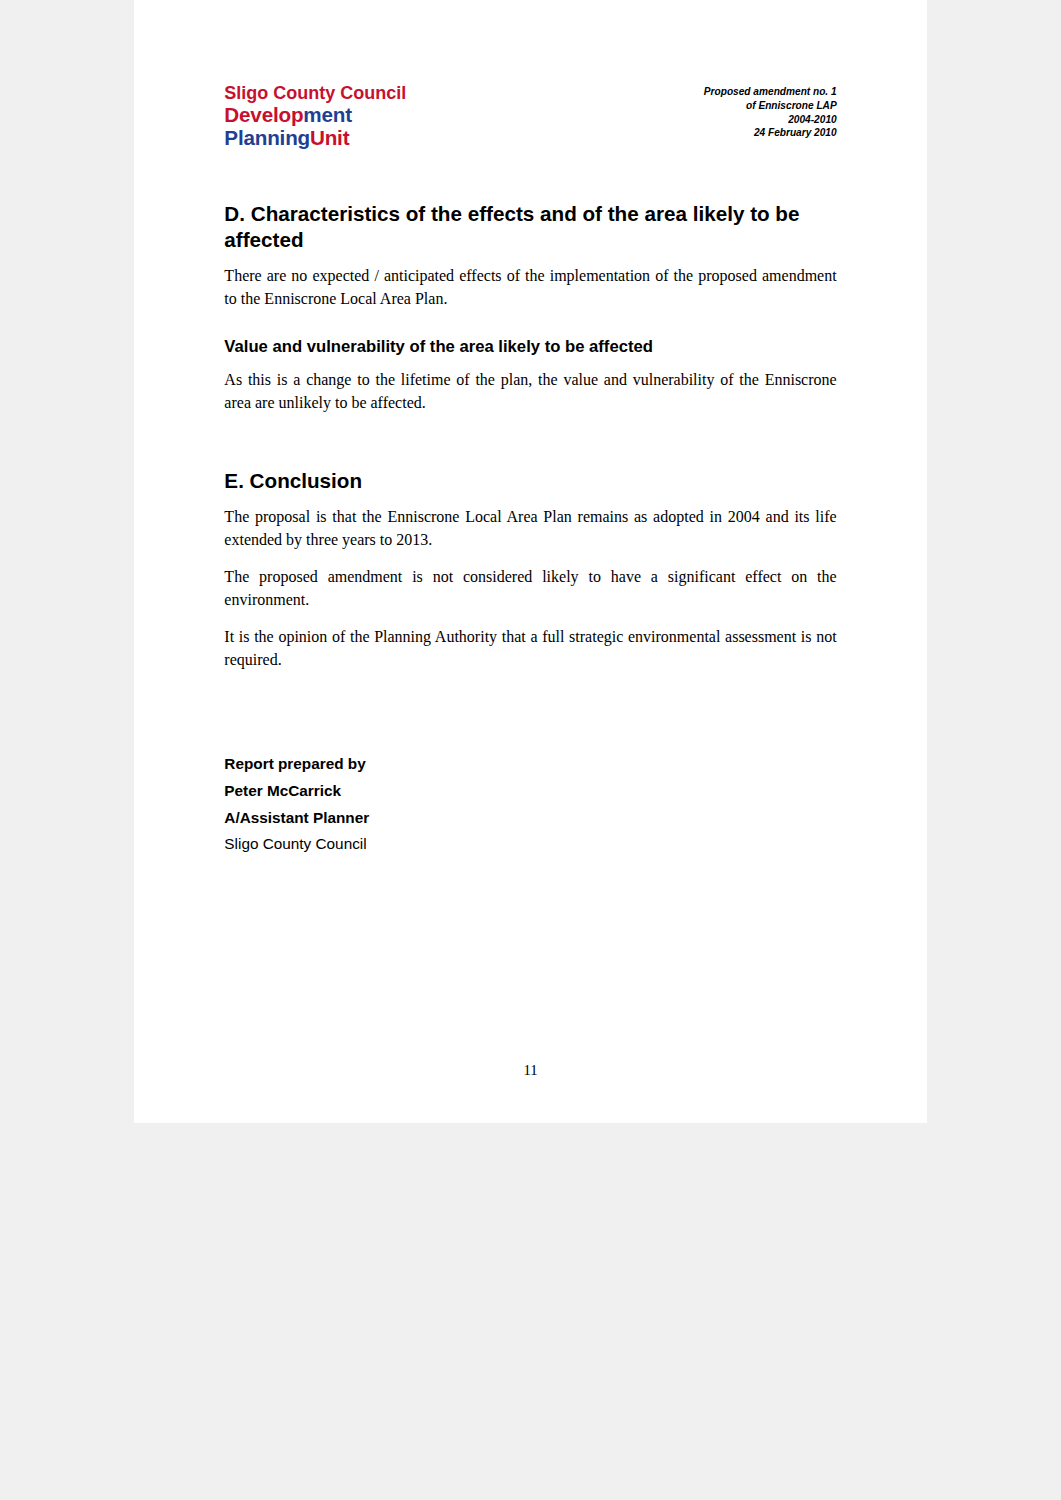Sligo County Council
Develop ment
Planning Unit
Proposed amendment no. 1
of Enniscrone LAP
2004-2010
24 February 2010
D. Characteristics of the effects and of the area likely to be affected
There are no expected / anticipated effects of the implementation of the proposed amendment to the Enniscrone Local Area Plan.
Value and vulnerability of the area likely to be affected
As this is a change to the lifetime of the plan, the value and vulnerability of the Enniscrone area are unlikely to be affected.
E. Conclusion
The proposal is that the Enniscrone Local Area Plan remains as adopted in 2004 and its life extended by three years to 2013.
The proposed amendment is not considered likely to have a significant effect on the environment.
It is the opinion of the Planning Authority that a full strategic environmental assessment is not required.
Report prepared by
Peter McCarrick
A/Assistant Planner
Sligo County Council
11